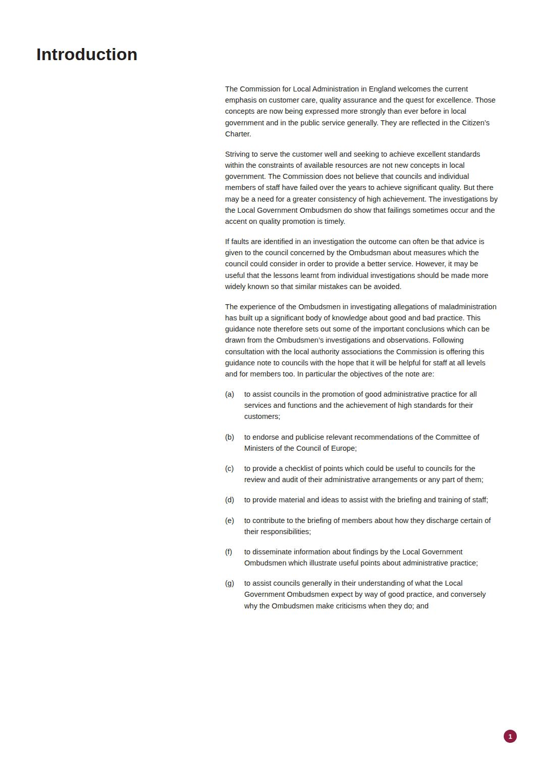Introduction
The Commission for Local Administration in England welcomes the current emphasis on customer care, quality assurance and the quest for excellence. Those concepts are now being expressed more strongly than ever before in local government and in the public service generally. They are reflected in the Citizen’s Charter.
Striving to serve the customer well and seeking to achieve excellent standards within the constraints of available resources are not new concepts in local government. The Commission does not believe that councils and individual members of staff have failed over the years to achieve significant quality. But there may be a need for a greater consistency of high achievement. The investigations by the Local Government Ombudsmen do show that failings sometimes occur and the accent on quality promotion is timely.
If faults are identified in an investigation the outcome can often be that advice is given to the council concerned by the Ombudsman about measures which the council could consider in order to provide a better service. However, it may be useful that the lessons learnt from individual investigations should be made more widely known so that similar mistakes can be avoided.
The experience of the Ombudsmen in investigating allegations of maladministration has built up a significant body of knowledge about good and bad practice. This guidance note therefore sets out some of the important conclusions which can be drawn from the Ombudsmen’s investigations and observations. Following consultation with the local authority associations the Commission is offering this guidance note to councils with the hope that it will be helpful for staff at all levels and for members too. In particular the objectives of the note are:
(a) to assist councils in the promotion of good administrative practice for all services and functions and the achievement of high standards for their customers;
(b) to endorse and publicise relevant recommendations of the Committee of Ministers of the Council of Europe;
(c) to provide a checklist of points which could be useful to councils for the review and audit of their administrative arrangements or any part of them;
(d) to provide material and ideas to assist with the briefing and training of staff;
(e) to contribute to the briefing of members about how they discharge certain of their responsibilities;
(f) to disseminate information about findings by the Local Government Ombudsmen which illustrate useful points about administrative practice;
(g) to assist councils generally in their understanding of what the Local Government Ombudsmen expect by way of good practice, and conversely why the Ombudsmen make criticisms when they do; and
1